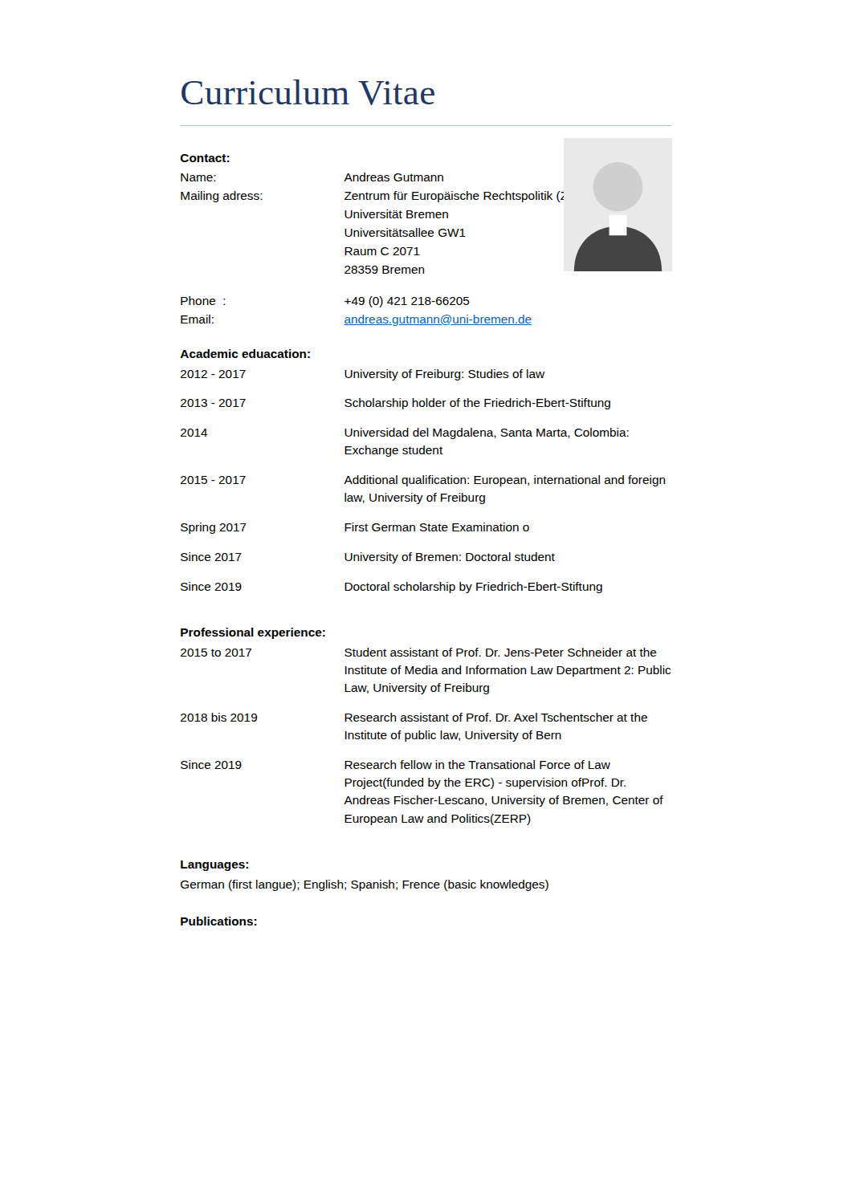Curriculum Vitae
Contact:
| Name: | Andreas Gutmann |
| Mailing adress: | Zentrum für Europäische Rechtspolitik (ZERP) |
| | Universität Bremen |
| | Universitätsallee GW1 |
| | Raum C 2071 |
| | 28359 Bremen |
| Phone : | +49 (0) 421 218-66205 |
| Email: | andreas.gutmann@uni-bremen.de |
Academic eduacation:
| 2012 - 2017 | University of Freiburg: Studies of law |
| 2013 - 2017 | Scholarship holder of the Friedrich-Ebert-Stiftung |
| 2014 | Universidad del Magdalena, Santa Marta, Colombia: Exchange student |
| 2015 - 2017 | Additional qualification: European, international and foreign law, University of Freiburg |
| Spring 2017 | First German State Examination o |
| Since 2017 | University of Bremen: Doctoral student |
| Since 2019 | Doctoral scholarship by Friedrich-Ebert-Stiftung |
Professional experience:
| 2015 to 2017 | Student assistant of Prof. Dr. Jens-Peter Schneider at the Institute of Media and Information Law Department 2: Public Law, University of Freiburg |
| 2018 bis 2019 | Research assistant of Prof. Dr. Axel Tschentscher at the Institute of public law, University of Bern |
| Since 2019 | Research fellow in the Transational Force of Law Project(funded by the ERC) - supervision ofProf. Dr. Andreas Fischer-Lescano, University of Bremen, Center of European Law and Politics(ZERP) |
Languages:
German (first langue); English; Spanish; Frence (basic knowledges)
Publications: